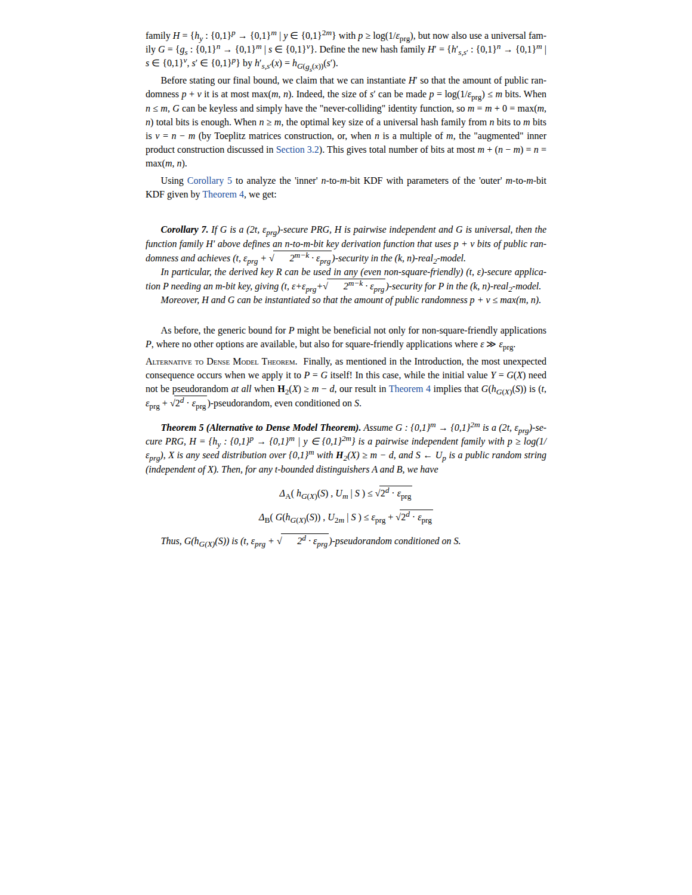family H = {hy : {0,1}p → {0,1}m | y ∈ {0,1}2m} with p ≥ log(1/εprg), but now also use a universal family G = {gs : {0,1}n → {0,1}m | s ∈ {0,1}v}. Define the new hash family H′ = {h′s,s′ : {0,1}n → {0,1}m | s ∈ {0,1}v, s′ ∈ {0,1}p} by h′s,s′(x) = hG(gs(x))(s′).
Before stating our final bound, we claim that we can instantiate H′ so that the amount of public randomness p + v it is at most max(m, n). Indeed, the size of s′ can be made p = log(1/εprg) ≤ m bits. When n ≤ m, G can be keyless and simply have the "never-colliding" identity function, so m = m + 0 = max(m, n) total bits is enough. When n ≥ m, the optimal key size of a universal hash family from n bits to m bits is v = n − m (by Toeplitz matrices construction, or, when n is a multiple of m, the "augmented" inner product construction discussed in Section 3.2). This gives total number of bits at most m + (n − m) = n = max(m, n).
Using Corollary 5 to analyze the 'inner' n-to-m-bit KDF with parameters of the 'outer' m-to-m-bit KDF given by Theorem 4, we get:
Corollary 7. If G is a (2t, εprg)-secure PRG, H is pairwise independent and G is universal, then the function family H′ above defines an n-to-m-bit key derivation function that uses p + v bits of public randomness and achieves (t, εprg + √2m−k · εprg)-security in the (k, n)-real2-model.
In particular, the derived key R can be used in any (even non-square-friendly) (t, ε)-secure application P needing an m-bit key, giving (t, ε+εprg+√2m−k · εprg)-security for P in the (k, n)-real2-model.
Moreover, H and G can be instantiated so that the amount of public randomness p + v ≤ max(m, n).
As before, the generic bound for P might be beneficial not only for non-square-friendly applications P, where no other options are available, but also for square-friendly applications where ε ≫ εprg.
Alternative to Dense Model Theorem. Finally, as mentioned in the Introduction, the most unexpected consequence occurs when we apply it to P = G itself! In this case, while the initial value Y = G(X) need not be pseudorandom at all when H2(X) ≥ m − d, our result in Theorem 4 implies that G(hG(X)(S)) is (t, εprg + √2d · εprg)-pseudorandom, even conditioned on S.
Theorem 5 (Alternative to Dense Model Theorem). Assume G : {0,1}m → {0,1}2m is a (2t, εprg)-secure PRG, H = {hy : {0,1}p → {0,1}m | y ∈ {0,1}2m} is a pairwise independent family with p ≥ log(1/εprg), X is any seed distribution over {0,1}m with H2(X) ≥ m − d, and S ← Up is a public random string (independent of X). Then, for any t-bounded distinguishers A and B, we have
ΔA( hG(X)(S) , Um | S ) ≤ √2d · εprg
ΔB( G(hG(X)(S)) , U2m | S ) ≤ εprg + √2d · εprg
Thus, G(hG(X)(S)) is (t, εprg + √2d · εprg)-pseudorandom conditioned on S.